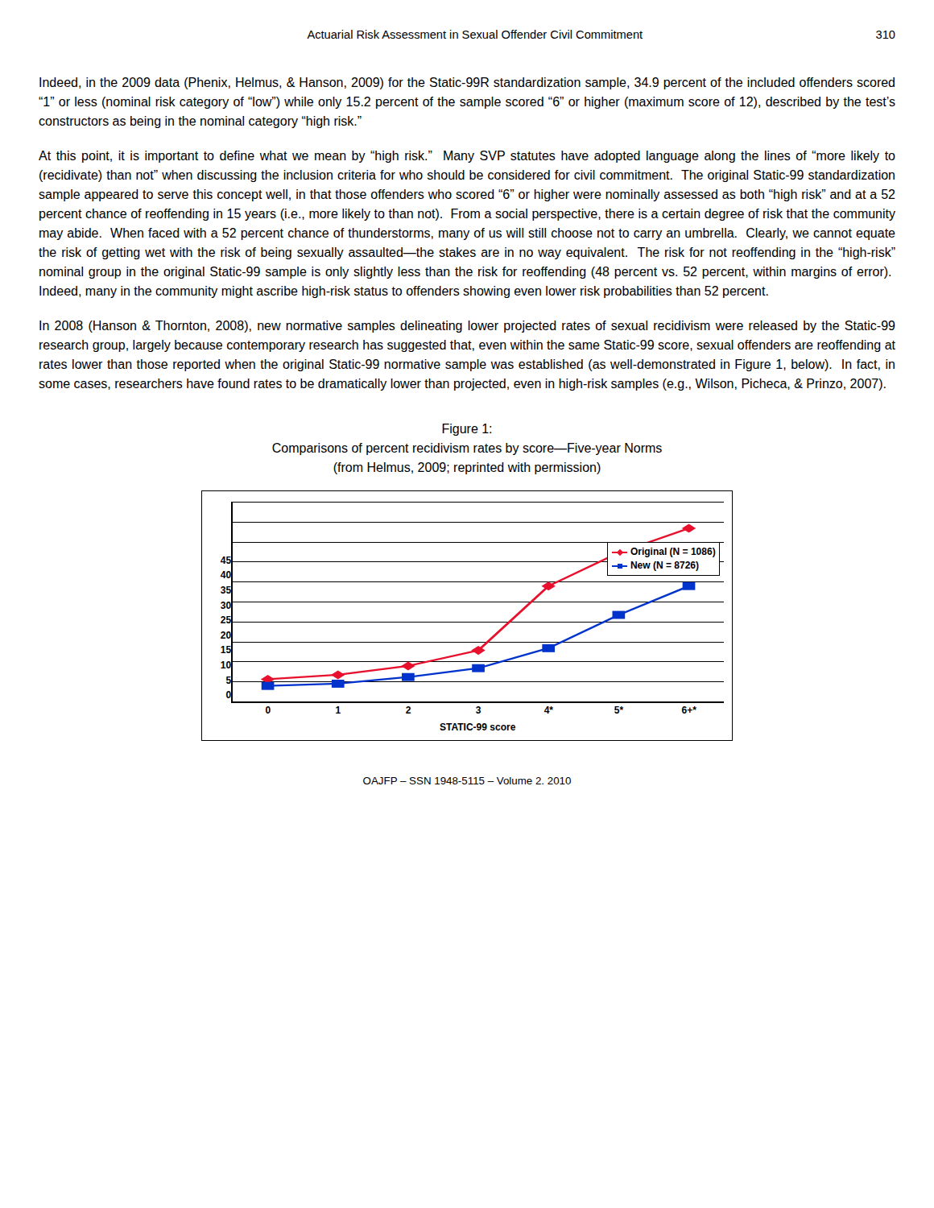Actuarial Risk Assessment in Sexual Offender Civil Commitment 310
Indeed, in the 2009 data (Phenix, Helmus, & Hanson, 2009) for the Static-99R standardization sample, 34.9 percent of the included offenders scored “1” or less (nominal risk category of “low”) while only 15.2 percent of the sample scored “6” or higher (maximum score of 12), described by the test’s constructors as being in the nominal category “high risk.”
At this point, it is important to define what we mean by “high risk.” Many SVP statutes have adopted language along the lines of “more likely to (recidivate) than not” when discussing the inclusion criteria for who should be considered for civil commitment. The original Static-99 standardization sample appeared to serve this concept well, in that those offenders who scored “6” or higher were nominally assessed as both “high risk” and at a 52 percent chance of reoffending in 15 years (i.e., more likely to than not). From a social perspective, there is a certain degree of risk that the community may abide. When faced with a 52 percent chance of thunderstorms, many of us will still choose not to carry an umbrella. Clearly, we cannot equate the risk of getting wet with the risk of being sexually assaulted—the stakes are in no way equivalent. The risk for not reoffending in the “high-risk” nominal group in the original Static-99 sample is only slightly less than the risk for reoffending (48 percent vs. 52 percent, within margins of error). Indeed, many in the community might ascribe high-risk status to offenders showing even lower risk probabilities than 52 percent.
In 2008 (Hanson & Thornton, 2008), new normative samples delineating lower projected rates of sexual recidivism were released by the Static-99 research group, largely because contemporary research has suggested that, even within the same Static-99 score, sexual offenders are reoffending at rates lower than those reported when the original Static-99 normative sample was established (as well-demonstrated in Figure 1, below). In fact, in some cases, researchers have found rates to be dramatically lower than projected, even in high-risk samples (e.g., Wilson, Picheca, & Prinzo, 2007).
Figure 1: Comparisons of percent recidivism rates by score—Five-year Norms
(from Helmus, 2009; reprinted with permission)
| 45 40 35 30 25 20 15 10 5 0 | Original (N = 1086) New (N = 8726) |
0 1 2 3 4* 5* 6+*
STATIC-99 score
OAJFP – SSN 1948-5115 – Volume 2. 2010